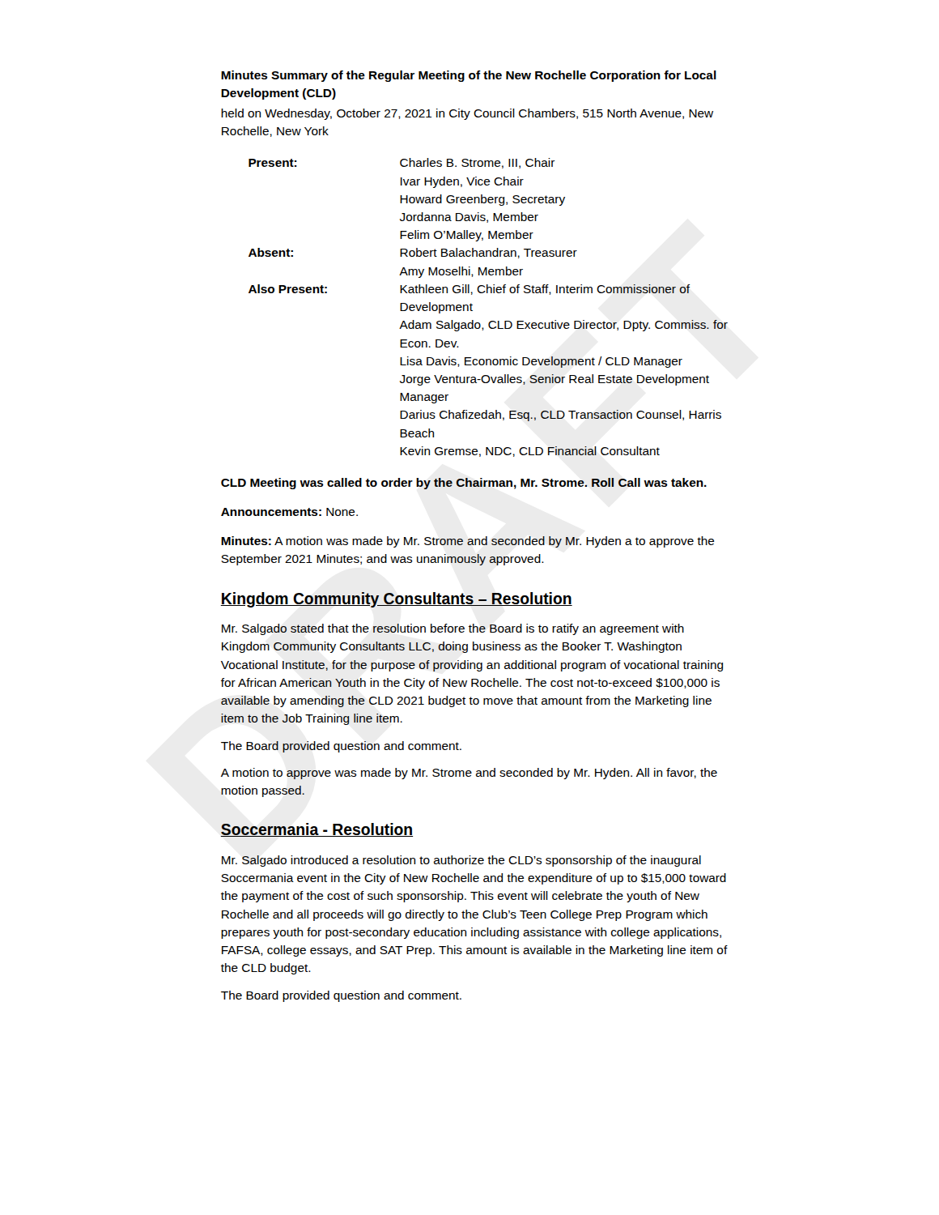DRAFT
Minutes Summary of the Regular Meeting of the New Rochelle Corporation for Local Development (CLD)
held on Wednesday, October 27, 2021 in City Council Chambers, 515 North Avenue, New Rochelle, New York
| Present: | Charles B. Strome, III, Chair Ivar Hyden, Vice Chair Howard Greenberg, Secretary Jordanna Davis, Member Felim O’Malley, Member |
| Absent: | Robert Balachandran, Treasurer Amy Moselhi, Member |
| Also Present: | Kathleen Gill, Chief of Staff, Interim Commissioner of Development Adam Salgado, CLD Executive Director, Dpty. Commiss. for Econ. Dev. Lisa Davis, Economic Development / CLD Manager Jorge Ventura-Ovalles, Senior Real Estate Development Manager Darius Chafizedah, Esq., CLD Transaction Counsel, Harris Beach Kevin Gremse, NDC, CLD Financial Consultant |
CLD Meeting was called to order by the Chairman, Mr. Strome. Roll Call was taken.
Announcements: None.
Minutes: A motion was made by Mr. Strome and seconded by Mr. Hyden a to approve the September 2021 Minutes; and was unanimously approved.
Kingdom Community Consultants – Resolution
Mr. Salgado stated that the resolution before the Board is to ratify an agreement with Kingdom Community Consultants LLC, doing business as the Booker T. Washington Vocational Institute, for the purpose of providing an additional program of vocational training for African American Youth in the City of New Rochelle. The cost not-to-exceed $100,000 is available by amending the CLD 2021 budget to move that amount from the Marketing line item to the Job Training line item.
The Board provided question and comment.
A motion to approve was made by Mr. Strome and seconded by Mr. Hyden. All in favor, the motion passed.
Soccermania - Resolution
Mr. Salgado introduced a resolution to authorize the CLD’s sponsorship of the inaugural Soccermania event in the City of New Rochelle and the expenditure of up to $15,000 toward the payment of the cost of such sponsorship. This event will celebrate the youth of New Rochelle and all proceeds will go directly to the Club’s Teen College Prep Program which prepares youth for post-secondary education including assistance with college applications, FAFSA, college essays, and SAT Prep. This amount is available in the Marketing line item of the CLD budget.
The Board provided question and comment.